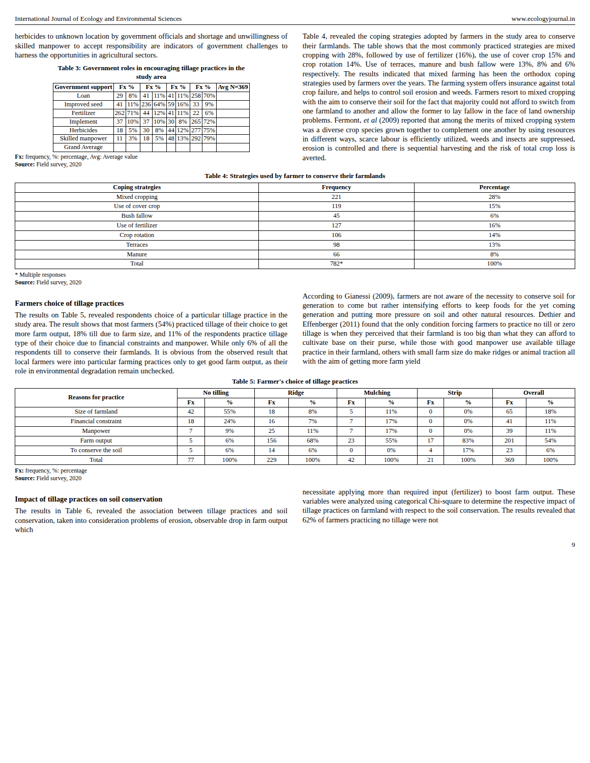International Journal of Ecology and Environmental Sciences www.ecologyjournal.in
herbicides to unknown location by government officials and shortage and unwillingness of skilled manpower to accept responsibility are indicators of government challenges to harness the opportunities in agricultural sectors.
Table 3: Government roles in encouraging tillage practices in the study area
| Government support | Fx % | Fx % | Fx % | Fx % | Avg N=369 |
| --- | --- | --- | --- | --- | --- |
| Loan | 29 | 8% | 41 | 11% | 41 | 11% | 258 | 70% | |
| Improved seed | 41 | 11% | 236 | 64% | 59 | 16% | 33 | 9% | |
| Fertilizer | 262 | 71% | 44 | 12% | 41 | 11% | 22 | 6% | |
| Implement | 37 | 10% | 37 | 10% | 30 | 8% | 265 | 72% | |
| Herbicides | 18 | 5% | 30 | 8% | 44 | 12% | 277 | 75% | |
| Skilled manpower | 11 | 3% | 18 | 5% | 48 | 13% | 292 | 79% | |
| Grand Average | | | | | | | | | |
Fx: frequency, %: percentage, Avg: Average value
Source: Field survey, 2020
Table 4, revealed the coping strategies adopted by farmers in the study area to conserve their farmlands. The table shows that the most commonly practiced strategies are mixed cropping with 28%, followed by use of fertilizer (16%), the use of cover crop 15% and crop rotation 14%. Use of terraces, manure and bush fallow were 13%, 8% and 6% respectively. The results indicated that mixed farming has been the orthodox coping strategies used by farmers over the years. The farming system offers insurance against total crop failure, and helps to control soil erosion and weeds. Farmers resort to mixed cropping with the aim to conserve their soil for the fact that majority could not afford to switch from one farmland to another and allow the former to lay fallow in the face of land ownership problems. Fermont, et al (2009) reported that among the merits of mixed cropping system was a diverse crop species grown together to complement one another by using resources in different ways, scarce labour is efficiently utilized, weeds and insects are suppressed, erosion is controlled and there is sequential harvesting and the risk of total crop loss is averted.
Table 4: Strategies used by farmer to conserve their farmlands
| Coping strategies | Frequency | Percentage |
| --- | --- | --- |
| Mixed cropping | 221 | 28% |
| Use of cover crop | 119 | 15% |
| Bush fallow | 45 | 6% |
| Use of fertilizer | 127 | 16% |
| Crop rotation | 106 | 14% |
| Terraces | 98 | 13% |
| Manure | 66 | 8% |
| Total | 782* | 100% |
* Multiple responses
Source: Field survey, 2020
Farmers choice of tillage practices
The results on Table 5, revealed respondents choice of a particular tillage practice in the study area. The result shows that most farmers (54%) practiced tillage of their choice to get more farm output, 18% till due to farm size, and 11% of the respondents practice tillage type of their choice due to financial constraints and manpower. While only 6% of all the respondents till to conserve their farmlands. It is obvious from the observed result that local farmers were into particular farming practices only to get good farm output, as their role in environmental degradation remain unchecked.
According to Gianessi (2009), farmers are not aware of the necessity to conserve soil for generation to come but rather intensifying efforts to keep foods for the yet coming generation and putting more pressure on soil and other natural resources. Dethier and Effenberger (2011) found that the only condition forcing farmers to practice no till or zero tillage is when they perceived that their farmland is too big than what they can afford to cultivate base on their purse, while those with good manpower use available tillage practice in their farmland, others with small farm size do make ridges or animal traction all with the aim of getting more farm yield
Table 5: Farmer's choice of tillage practices
| Reasons for practice | No tilling | Ridge | Mulching | Strip | Overall |
| --- | --- | --- | --- | --- | --- |
| Fx | % | Fx | % | Fx | % | Fx | % | Fx | % |
| Size of farmland | 42 | 55% | 18 | 8% | 5 | 11% | 0 | 0% | 65 | 18% |
| Financial constraint | 18 | 24% | 16 | 7% | 7 | 17% | 0 | 0% | 41 | 11% |
| Manpower | 7 | 9% | 25 | 11% | 7 | 17% | 0 | 0% | 39 | 11% |
| Farm output | 5 | 6% | 156 | 68% | 23 | 55% | 17 | 83% | 201 | 54% |
| To conserve the soil | 5 | 6% | 14 | 6% | 0 | 0% | 4 | 17% | 23 | 6% |
| Total | 77 | 100% | 229 | 100% | 42 | 100% | 21 | 100% | 369 | 100% |
Fx: frequency, %: percentage
Source: Field survey, 2020
Impact of tillage practices on soil conservation
The results in Table 6, revealed the association between tillage practices and soil conservation, taken into consideration problems of erosion, observable drop in farm output which
necessitate applying more than required input (fertilizer) to boost farm output. These variables were analyzed using categorical Chi-square to determine the respective impact of tillage practices on farmland with respect to the soil conservation. The results revealed that 62% of farmers practicing no tillage were not
9